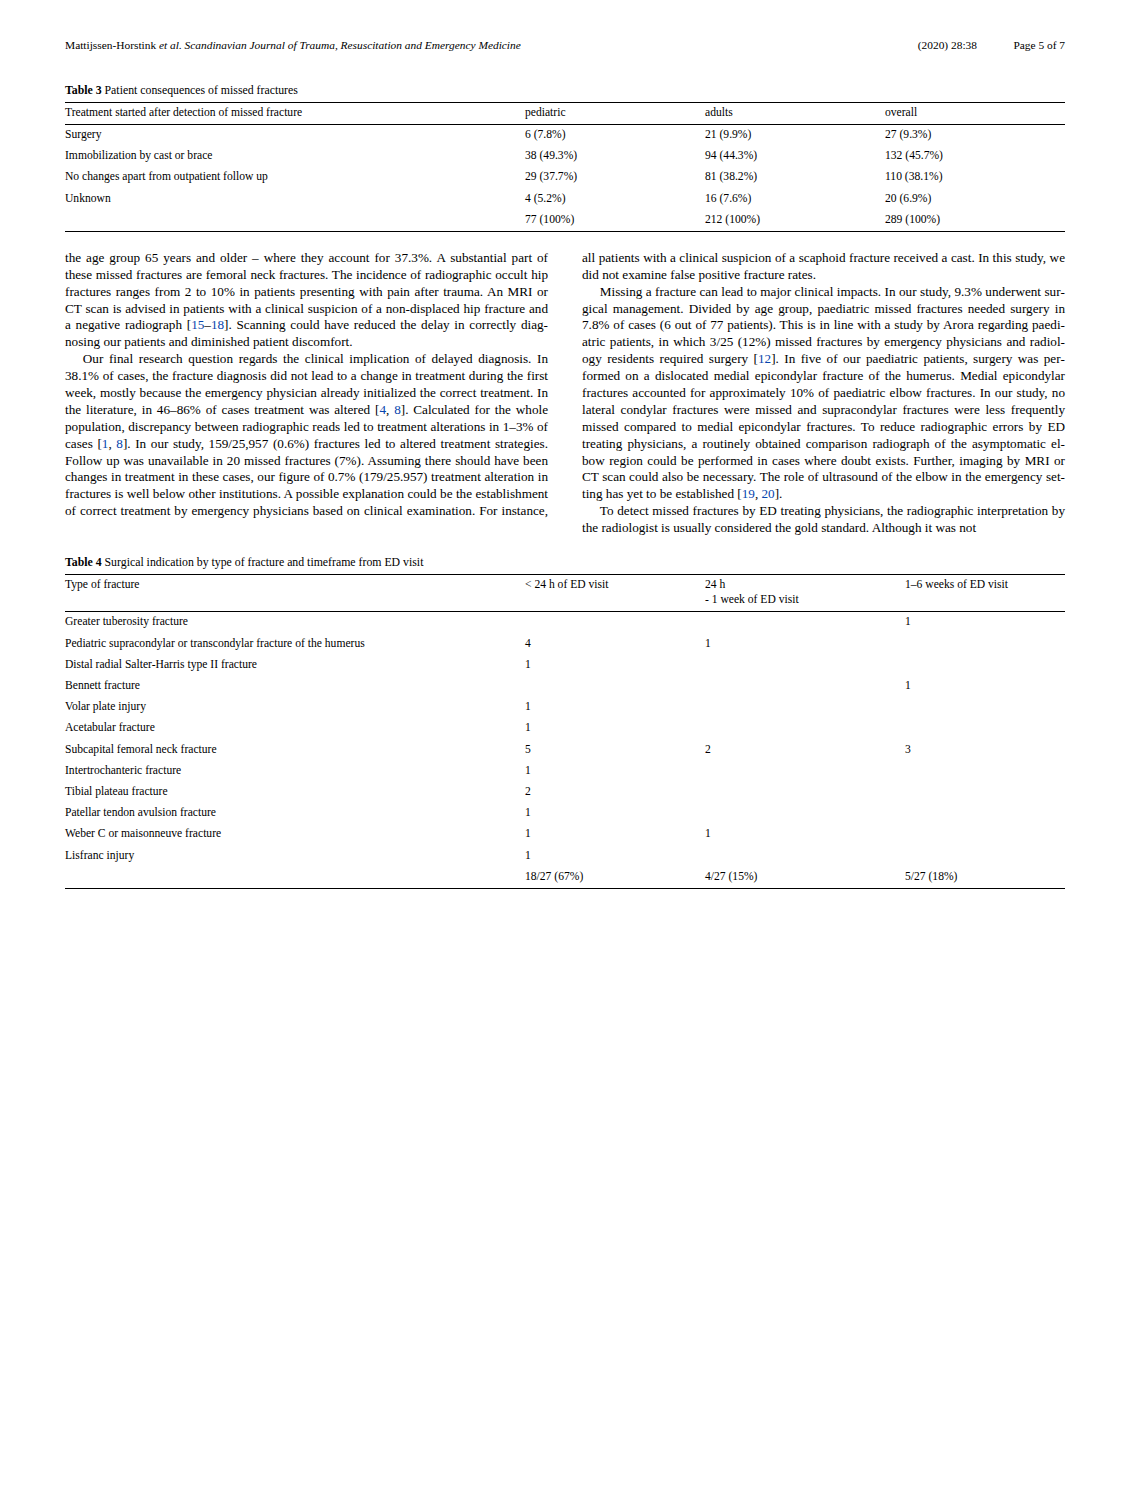Mattijssen-Horstink et al. Scandinavian Journal of Trauma, Resuscitation and Emergency Medicine (2020) 28:38 Page 5 of 7
Table 3 Patient consequences of missed fractures
| Treatment started after detection of missed fracture | pediatric | adults | overall |
| --- | --- | --- | --- |
| Surgery | 6 (7.8%) | 21 (9.9%) | 27 (9.3%) |
| Immobilization by cast or brace | 38 (49.3%) | 94 (44.3%) | 132 (45.7%) |
| No changes apart from outpatient follow up | 29 (37.7%) | 81 (38.2%) | 110 (38.1%) |
| Unknown | 4 (5.2%) | 16 (7.6%) | 20 (6.9%) |
| | 77 (100%) | 212 (100%) | 289 (100%) |
the age group 65 years and older – where they account for 37.3%. A substantial part of these missed fractures are femoral neck fractures. The incidence of radiographic occult hip fractures ranges from 2 to 10% in patients presenting with pain after trauma. An MRI or CT scan is advised in patients with a clinical suspicion of a non-displaced hip fracture and a negative radiograph [15–18]. Scanning could have reduced the delay in correctly diagnosing our patients and diminished patient discomfort.
Our final research question regards the clinical implication of delayed diagnosis. In 38.1% of cases, the fracture diagnosis did not lead to a change in treatment during the first week, mostly because the emergency physician already initialized the correct treatment. In the literature, in 46–86% of cases treatment was altered [4, 8]. Calculated for the whole population, discrepancy between radiographic reads led to treatment alterations in 1–3% of cases [1, 8]. In our study, 159/25,957 (0.6%) fractures led to altered treatment strategies. Follow up was unavailable in 20 missed fractures (7%). Assuming there should have been changes in treatment in these cases, our figure of 0.7% (179/25.957) treatment alteration in fractures is well below other institutions. A possible explanation could be the establishment of correct treatment by emergency physicians based on clinical examination. For instance, all patients with a clinical suspicion of a scaphoid fracture received a cast. In this study, we did not examine false positive fracture rates.
Missing a fracture can lead to major clinical impacts. In our study, 9.3% underwent surgical management. Divided by age group, paediatric missed fractures needed surgery in 7.8% of cases (6 out of 77 patients). This is in line with a study by Arora regarding paediatric patients, in which 3/25 (12%) missed fractures by emergency physicians and radiology residents required surgery [12]. In five of our paediatric patients, surgery was performed on a dislocated medial epicondylar fracture of the humerus. Medial epicondylar fractures accounted for approximately 10% of paediatric elbow fractures. In our study, no lateral condylar fractures were missed and supracondylar fractures were less frequently missed compared to medial epicondylar fractures. To reduce radiographic errors by ED treating physicians, a routinely obtained comparison radiograph of the asymptomatic elbow region could be performed in cases where doubt exists. Further, imaging by MRI or CT scan could also be necessary. The role of ultrasound of the elbow in the emergency setting has yet to be established [19, 20].
To detect missed fractures by ED treating physicians, the radiographic interpretation by the radiologist is usually considered the gold standard. Although it was not
Table 4 Surgical indication by type of fracture and timeframe from ED visit
| Type of fracture | < 24 h of ED visit | 24 h - 1 week of ED visit | 1–6 weeks of ED visit |
| --- | --- | --- | --- |
| Greater tuberosity fracture | | | 1 |
| Pediatric supracondylar or transcondylar fracture of the humerus | 4 | 1 | |
| Distal radial Salter-Harris type II fracture | 1 | | |
| Bennett fracture | | | 1 |
| Volar plate injury | 1 | | |
| Acetabular fracture | 1 | | |
| Subcapital femoral neck fracture | 5 | 2 | 3 |
| Intertrochanteric fracture | 1 | | |
| Tibial plateau fracture | 2 | | |
| Patellar tendon avulsion fracture | 1 | | |
| Weber C or maisonneuve fracture | 1 | 1 | |
| Lisfranc injury | 1 | | |
| | 18/27 (67%) | 4/27 (15%) | 5/27 (18%) |